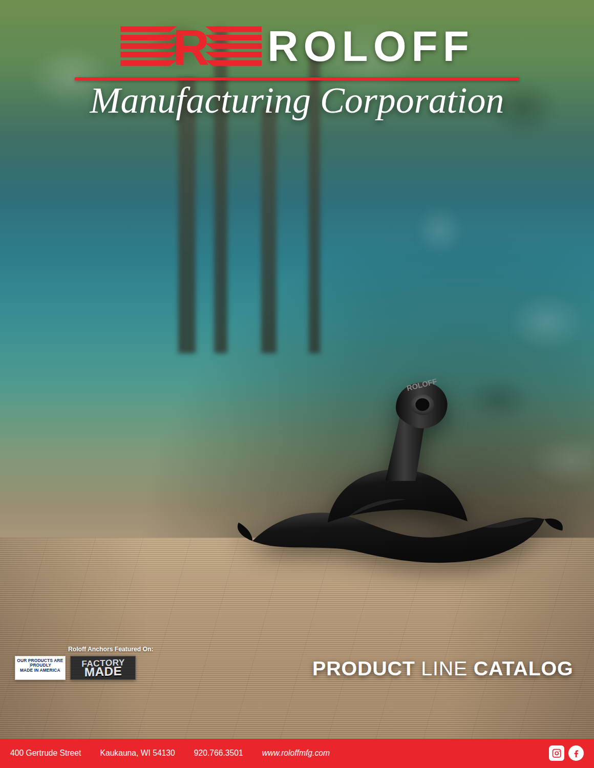ROLOFF
R
ROLOFF
Manufacturing Corporation
Roloff Anchors Featured On:
OUR PRODUCTS ARE PROUDLY
MADE IN AMERICA
FACTORY MADE
PRODUCT LINE CATALOG
400 Gertrude Street Kaukauna, WI 54130 920.766.3501 www.roloffmfg.com